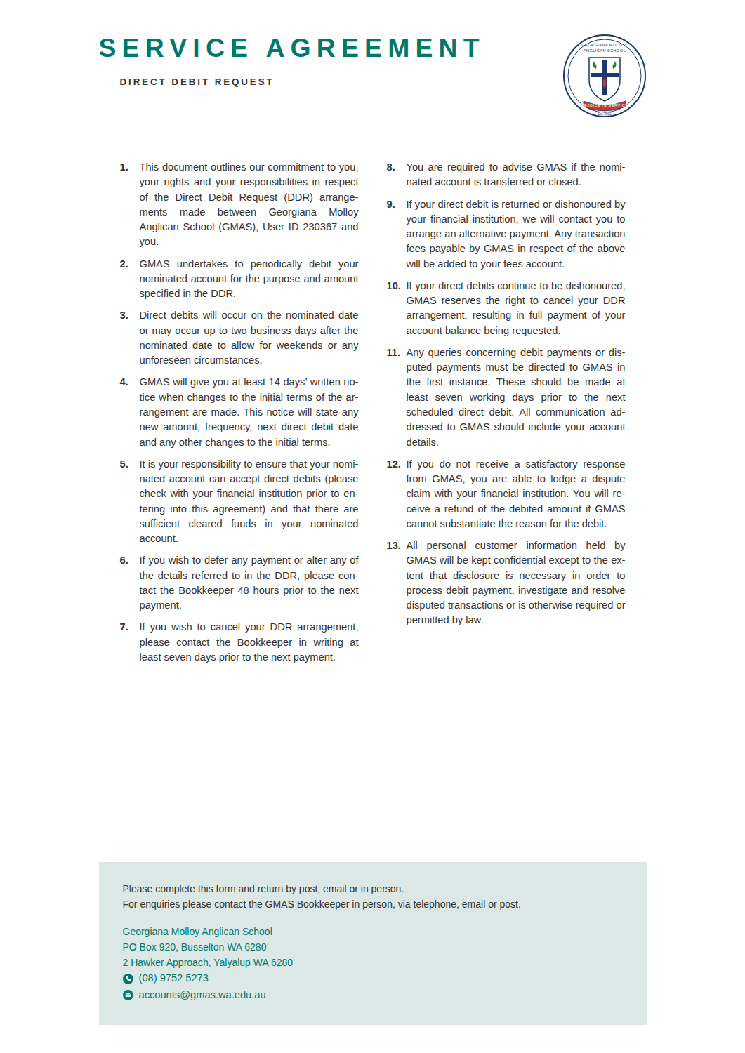Service Agreement
Direct Debit Request
GEORGIANA MOLLOY ANGLICAN SCHOOL REJOICE IN SERVICE Est. 2003
1. This document outlines our commitment to you, your rights and your responsibilities in respect of the Direct Debit Request (DDR) arrangements made between Georgiana Molloy Anglican School (GMAS), User ID 230367 and you.
2. GMAS undertakes to periodically debit your nominated account for the purpose and amount specified in the DDR.
3. Direct debits will occur on the nominated date or may occur up to two business days after the nominated date to allow for weekends or any unforeseen circumstances.
4. GMAS will give you at least 14 days’ written notice when changes to the initial terms of the arrangement are made. This notice will state any new amount, frequency, next direct debit date and any other changes to the initial terms.
5. It is your responsibility to ensure that your nominated account can accept direct debits (please check with your financial institution prior to entering into this agreement) and that there are sufficient cleared funds in your nominated account.
6. If you wish to defer any payment or alter any of the details referred to in the DDR, please contact the Bookkeeper 48 hours prior to the next payment.
7. If you wish to cancel your DDR arrangement, please contact the Bookkeeper in writing at least seven days prior to the next payment.
8. You are required to advise GMAS if the nominated account is transferred or closed.
9. If your direct debit is returned or dishonoured by your financial institution, we will contact you to arrange an alternative payment. Any transaction fees payable by GMAS in respect of the above will be added to your fees account.
10. If your direct debits continue to be dishonoured, GMAS reserves the right to cancel your DDR arrangement, resulting in full payment of your account balance being requested.
11. Any queries concerning debit payments or disputed payments must be directed to GMAS in the first instance. These should be made at least seven working days prior to the next scheduled direct debit. All communication addressed to GMAS should include your account details.
12. If you do not receive a satisfactory response from GMAS, you are able to lodge a dispute claim with your financial institution. You will receive a refund of the debited amount if GMAS cannot substantiate the reason for the debit.
13. All personal customer information held by GMAS will be kept confidential except to the extent that disclosure is necessary in order to process debit payment, investigate and resolve disputed transactions or is otherwise required or permitted by law.
Please complete this form and return by post, email or in person.
For enquiries please contact the GMAS Bookkeeper in person, via telephone, email or post.
Georgiana Molloy Anglican School
PO Box 920, Busselton WA 6280
2 Hawker Approach, Yalyalup WA 6280
(08) 9752 5273
accounts@gmas.wa.edu.au